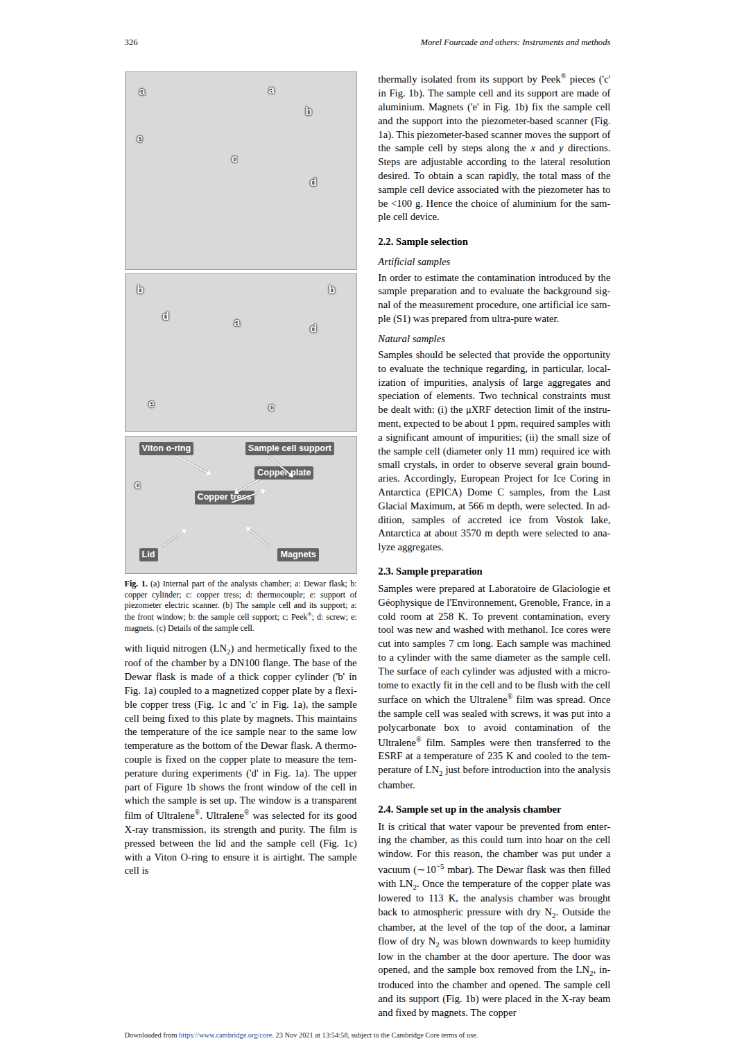326 Morel Fourcade and others: Instruments and methods
a a b e c d
b b d a d e c
c Viton o-ring Sample cell support Copper plate Copper tress Lid Magnets
Fig. 1. (a) Internal part of the analysis chamber; a: Dewar flask; b: copper cylinder; c: copper tress; d: thermocouple; e: support of piezometer electric scanner. (b) The sample cell and its support; a: the front window; b: the sample cell support; c: Peek®; d: screw; e: magnets. (c) Details of the sample cell.
with liquid nitrogen (LN2) and hermetically fixed to the roof of the chamber by a DN100 flange. The base of the Dewar flask is made of a thick copper cylinder ('b' in Fig. 1a) coupled to a magnetized copper plate by a flexible copper tress (Fig. 1c and 'c' in Fig. 1a), the sample cell being fixed to this plate by magnets. This maintains the temperature of the ice sample near to the same low temperature as the bottom of the Dewar flask. A thermocouple is fixed on the copper plate to measure the temperature during experiments ('d' in Fig. 1a). The upper part of Figure 1b shows the front window of the cell in which the sample is set up. The window is a transparent film of Ultralene®. Ultralene® was selected for its good X-ray transmission, its strength and purity. The film is pressed between the lid and the sample cell (Fig. 1c) with a Viton O-ring to ensure it is airtight. The sample cell is
thermally isolated from its support by Peek® pieces ('c' in Fig. 1b). The sample cell and its support are made of aluminium. Magnets ('e' in Fig. 1b) fix the sample cell and the support into the piezometer-based scanner (Fig. 1a). This piezometer-based scanner moves the support of the sample cell by steps along the x and y directions. Steps are adjustable according to the lateral resolution desired. To obtain a scan rapidly, the total mass of the sample cell device associated with the piezometer has to be <100 g. Hence the choice of aluminium for the sample cell device.
2.2. Sample selection
Artificial samples
In order to estimate the contamination introduced by the sample preparation and to evaluate the background signal of the measurement procedure, one artificial ice sample (S1) was prepared from ultra-pure water.
Natural samples
Samples should be selected that provide the opportunity to evaluate the technique regarding, in particular, localization of impurities, analysis of large aggregates and speciation of elements. Two technical constraints must be dealt with: (i) the μXRF detection limit of the instrument, expected to be about 1 ppm, required samples with a significant amount of impurities; (ii) the small size of the sample cell (diameter only 11 mm) required ice with small crystals, in order to observe several grain boundaries. Accordingly, European Project for Ice Coring in Antarctica (EPICA) Dome C samples, from the Last Glacial Maximum, at 566 m depth, were selected. In addition, samples of accreted ice from Vostok lake, Antarctica at about 3570 m depth were selected to analyze aggregates.
2.3. Sample preparation
Samples were prepared at Laboratoire de Glaciologie et Géophysique de l'Environnement, Grenoble, France, in a cold room at 258 K. To prevent contamination, every tool was new and washed with methanol. Ice cores were cut into samples 7 cm long. Each sample was machined to a cylinder with the same diameter as the sample cell. The surface of each cylinder was adjusted with a microtome to exactly fit in the cell and to be flush with the cell surface on which the Ultralene® film was spread. Once the sample cell was sealed with screws, it was put into a polycarbonate box to avoid contamination of the Ultralene® film. Samples were then transferred to the ESRF at a temperature of 235 K and cooled to the temperature of LN2 just before introduction into the analysis chamber.
2.4. Sample set up in the analysis chamber
It is critical that water vapour be prevented from entering the chamber, as this could turn into hoar on the cell window. For this reason, the chamber was put under a vacuum (∼10−5 mbar). The Dewar flask was then filled with LN2. Once the temperature of the copper plate was lowered to 113 K, the analysis chamber was brought back to atmospheric pressure with dry N2. Outside the chamber, at the level of the top of the door, a laminar flow of dry N2 was blown downwards to keep humidity low in the chamber at the door aperture. The door was opened, and the sample box removed from the LN2, introduced into the chamber and opened. The sample cell and its support (Fig. 1b) were placed in the X-ray beam and fixed by magnets. The copper
Downloaded from https://www.cambridge.org/core. 23 Nov 2021 at 13:54:58, subject to the Cambridge Core terms of use.